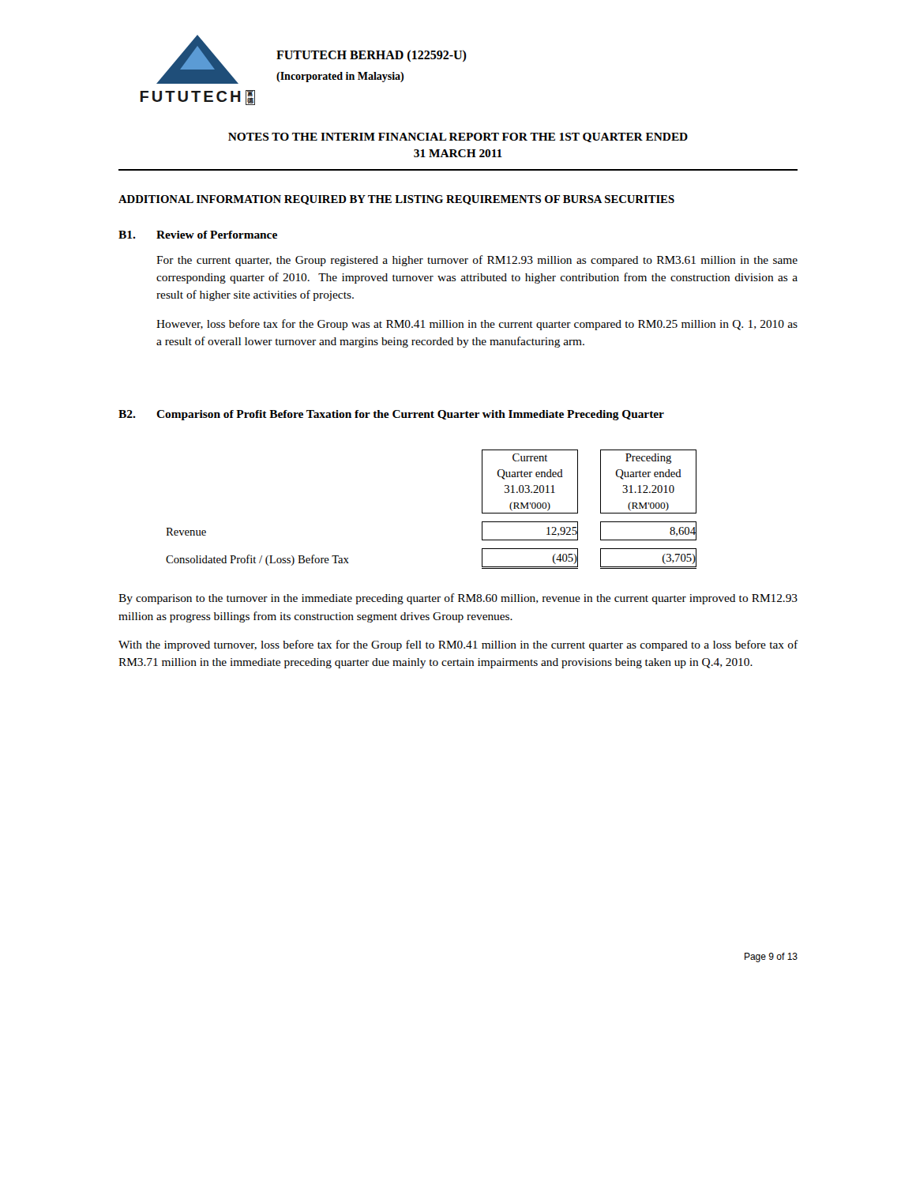FUTUTECH富
德
FUTUTECH BERHAD (122592-U)
(Incorporated in Malaysia)
NOTES TO THE INTERIM FINANCIAL REPORT FOR THE 1ST QUARTER ENDED
31 MARCH 2011
ADDITIONAL INFORMATION REQUIRED BY THE LISTING REQUIREMENTS OF BURSA SECURITIES
B1.
Review of Performance
For the current quarter, the Group registered a higher turnover of RM12.93 million as compared to RM3.61 million in the same corresponding quarter of 2010. The improved turnover was attributed to higher contribution from the construction division as a result of higher site activities of projects.
However, loss before tax for the Group was at RM0.41 million in the current quarter compared to RM0.25 million in Q. 1, 2010 as a result of overall lower turnover and margins being recorded by the manufacturing arm.
B2.
Comparison of Profit Before Taxation for the Current Quarter with Immediate Preceding Quarter
| | Current Quarter ended 31.03.2011 (RM'000) | | Preceding Quarter ended 31.12.2010 (RM'000) |
| Revenue | 12,925 | | 8,604 |
| Consolidated Profit / (Loss) Before Tax | (405) | | (3,705) |
By comparison to the turnover in the immediate preceding quarter of RM8.60 million, revenue in the current quarter improved to RM12.93 million as progress billings from its construction segment drives Group revenues.
With the improved turnover, loss before tax for the Group fell to RM0.41 million in the current quarter as compared to a loss before tax of RM3.71 million in the immediate preceding quarter due mainly to certain impairments and provisions being taken up in Q.4, 2010.
Page 9 of 13